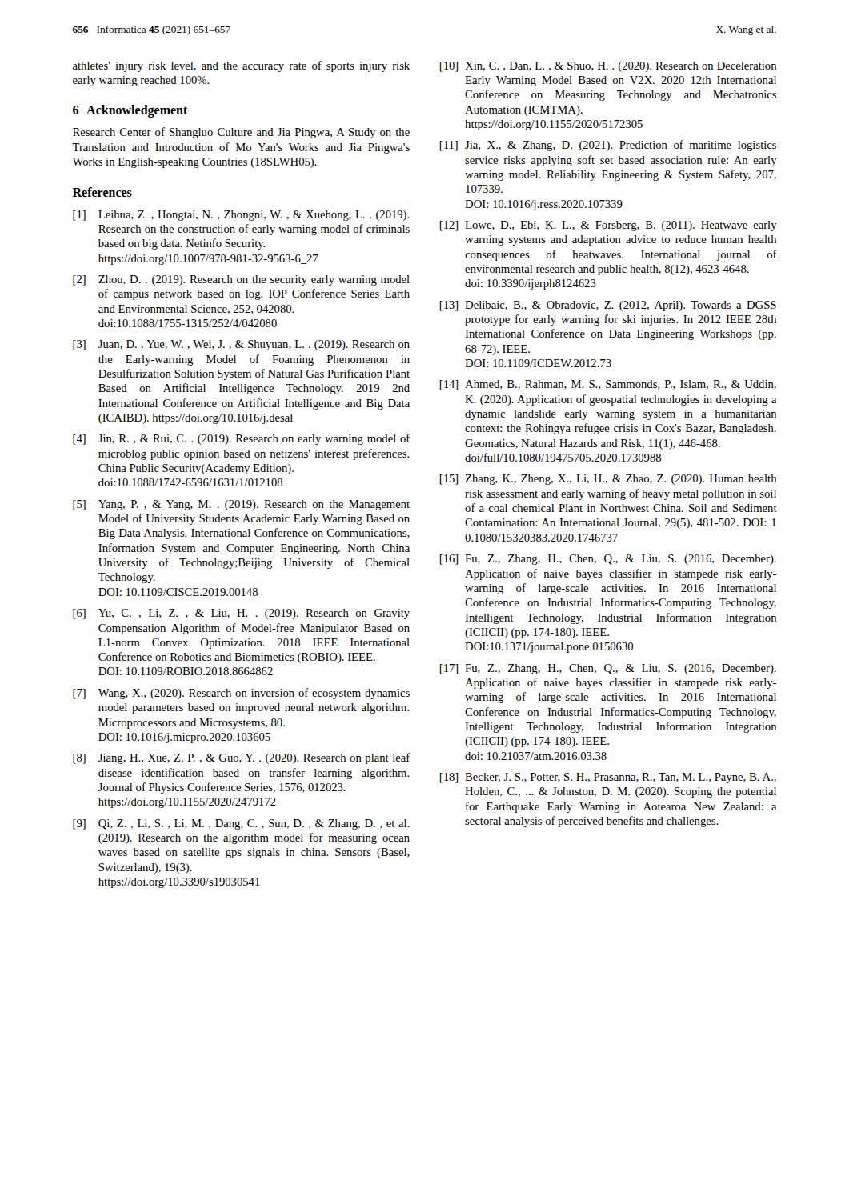656 Informatica 45 (2021) 651–657
X. Wang et al.
athletes' injury risk level, and the accuracy rate of sports injury risk early warning reached 100%.
6 Acknowledgement
Research Center of Shangluo Culture and Jia Pingwa, A Study on the Translation and Introduction of Mo Yan's Works and Jia Pingwa's Works in English-speaking Countries (18SLWH05).
References
[1] Leihua, Z. , Hongtai, N. , Zhongni, W. , & Xuehong, L. . (2019). Research on the construction of early warning model of criminals based on big data. Netinfo Security.
https://doi.org/10.1007/978-981-32-9563-6_27
[2] Zhou, D. . (2019). Research on the security early warning model of campus network based on log. IOP Conference Series Earth and Environmental Science, 252, 042080.
doi:10.1088/1755-1315/252/4/042080
[3] Juan, D. , Yue, W. , Wei, J. , & Shuyuan, L. . (2019). Research on the Early-warning Model of Foaming Phenomenon in Desulfurization Solution System of Natural Gas Purification Plant Based on Artificial Intelligence Technology. 2019 2nd International Conference on Artificial Intelligence and Big Data (ICAIBD). https://doi.org/10.1016/j.desal
[4] Jin, R. , & Rui, C. . (2019). Research on early warning model of microblog public opinion based on netizens' interest preferences. China Public Security(Academy Edition).
doi:10.1088/1742-6596/1631/1/012108
[5] Yang, P. , & Yang, M. . (2019). Research on the Management Model of University Students Academic Early Warning Based on Big Data Analysis. International Conference on Communications, Information System and Computer Engineering. North China University of Technology;Beijing University of Chemical Technology.
DOI: 10.1109/CISCE.2019.00148
[6] Yu, C. , Li, Z. , & Liu, H. . (2019). Research on Gravity Compensation Algorithm of Model-free Manipulator Based on L1-norm Convex Optimization. 2018 IEEE International Conference on Robotics and Biomimetics (ROBIO). IEEE.
DOI: 10.1109/ROBIO.2018.8664862
[7] Wang, X., (2020). Research on inversion of ecosystem dynamics model parameters based on improved neural network algorithm. Microprocessors and Microsystems, 80.
DOI: 10.1016/j.micpro.2020.103605
[8] Jiang, H., Xue, Z. P. , & Guo, Y. . (2020). Research on plant leaf disease identification based on transfer learning algorithm. Journal of Physics Conference Series, 1576, 012023.
https://doi.org/10.1155/2020/2479172
[9] Qi, Z. , Li, S. , Li, M. , Dang, C. , Sun, D. , & Zhang, D. , et al. (2019). Research on the algorithm model for measuring ocean waves based on satellite gps signals in china. Sensors (Basel, Switzerland), 19(3).
https://doi.org/10.3390/s19030541
[10] Xin, C. , Dan, L. , & Shuo, H. . (2020). Research on Deceleration Early Warning Model Based on V2X. 2020 12th International Conference on Measuring Technology and Mechatronics Automation (ICMTMA).
https://doi.org/10.1155/2020/5172305
[11] Jia, X., & Zhang, D. (2021). Prediction of maritime logistics service risks applying soft set based association rule: An early warning model. Reliability Engineering & System Safety, 207, 107339.
DOI: 10.1016/j.ress.2020.107339
[12] Lowe, D., Ebi, K. L., & Forsberg, B. (2011). Heatwave early warning systems and adaptation advice to reduce human health consequences of heatwaves. International journal of environmental research and public health, 8(12), 4623-4648.
doi: 10.3390/ijerph8124623
[13] Delibaic, B., & Obradovic, Z. (2012, April). Towards a DGSS prototype for early warning for ski injuries. In 2012 IEEE 28th International Conference on Data Engineering Workshops (pp. 68-72). IEEE.
DOI: 10.1109/ICDEW.2012.73
[14] Ahmed, B., Rahman, M. S., Sammonds, P., Islam, R., & Uddin, K. (2020). Application of geospatial technologies in developing a dynamic landslide early warning system in a humanitarian context: the Rohingya refugee crisis in Cox's Bazar, Bangladesh. Geomatics, Natural Hazards and Risk, 11(1), 446-468.
doi/full/10.1080/19475705.2020.1730988
[15] Zhang, K., Zheng, X., Li, H., & Zhao, Z. (2020). Human health risk assessment and early warning of heavy metal pollution in soil of a coal chemical Plant in Northwest China. Soil and Sediment Contamination: An International Journal, 29(5), 481-502. DOI: 10.1080/15320383.2020.1746737
[16] Fu, Z., Zhang, H., Chen, Q., & Liu, S. (2016, December). Application of naive bayes classifier in stampede risk early-warning of large-scale activities. In 2016 International Conference on Industrial Informatics-Computing Technology, Intelligent Technology, Industrial Information Integration (ICIICII) (pp. 174-180). IEEE.
DOI:10.1371/journal.pone.0150630
[17] Fu, Z., Zhang, H., Chen, Q., & Liu, S. (2016, December). Application of naive bayes classifier in stampede risk early-warning of large-scale activities. In 2016 International Conference on Industrial Informatics-Computing Technology, Intelligent Technology, Industrial Information Integration (ICIICII) (pp. 174-180). IEEE.
doi: 10.21037/atm.2016.03.38
[18] Becker, J. S., Potter, S. H., Prasanna, R., Tan, M. L., Payne, B. A., Holden, C., ... & Johnston, D. M. (2020). Scoping the potential for Earthquake Early Warning in Aotearoa New Zealand: a sectoral analysis of perceived benefits and challenges.